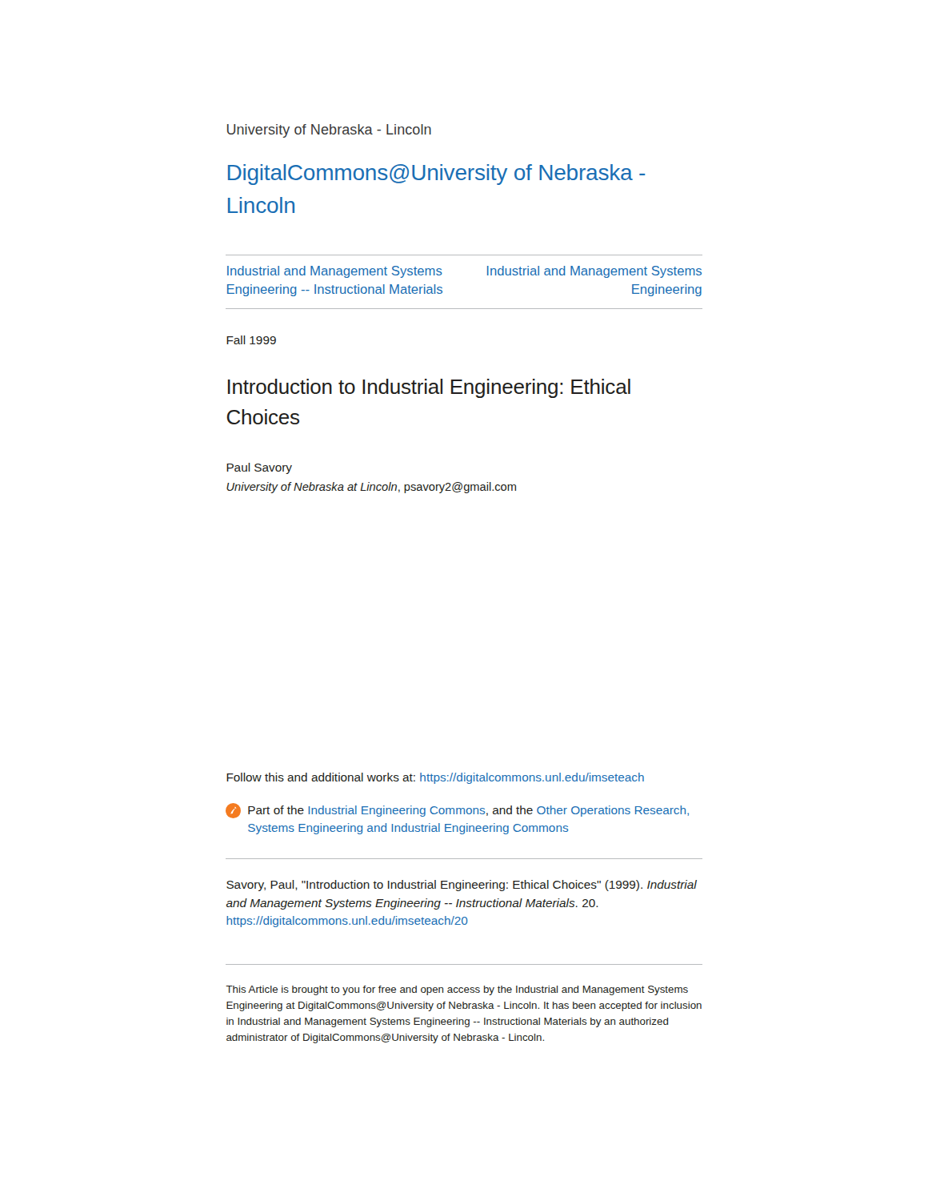University of Nebraska - Lincoln
DigitalCommons@University of Nebraska - Lincoln
Industrial and Management Systems
Engineering -- Instructional Materials
Industrial and Management Systems
Engineering
Fall 1999
Introduction to Industrial Engineering: Ethical Choices
Paul Savory
University of Nebraska at Lincoln, psavory2@gmail.com
Follow this and additional works at: https://digitalcommons.unl.edu/imseteach
Part of the Industrial Engineering Commons, and the Other Operations Research, Systems Engineering and Industrial Engineering Commons
Savory, Paul, "Introduction to Industrial Engineering: Ethical Choices" (1999). Industrial and Management Systems Engineering -- Instructional Materials. 20.
https://digitalcommons.unl.edu/imseteach/20
This Article is brought to you for free and open access by the Industrial and Management Systems Engineering at DigitalCommons@University of Nebraska - Lincoln. It has been accepted for inclusion in Industrial and Management Systems Engineering -- Instructional Materials by an authorized administrator of DigitalCommons@University of Nebraska - Lincoln.